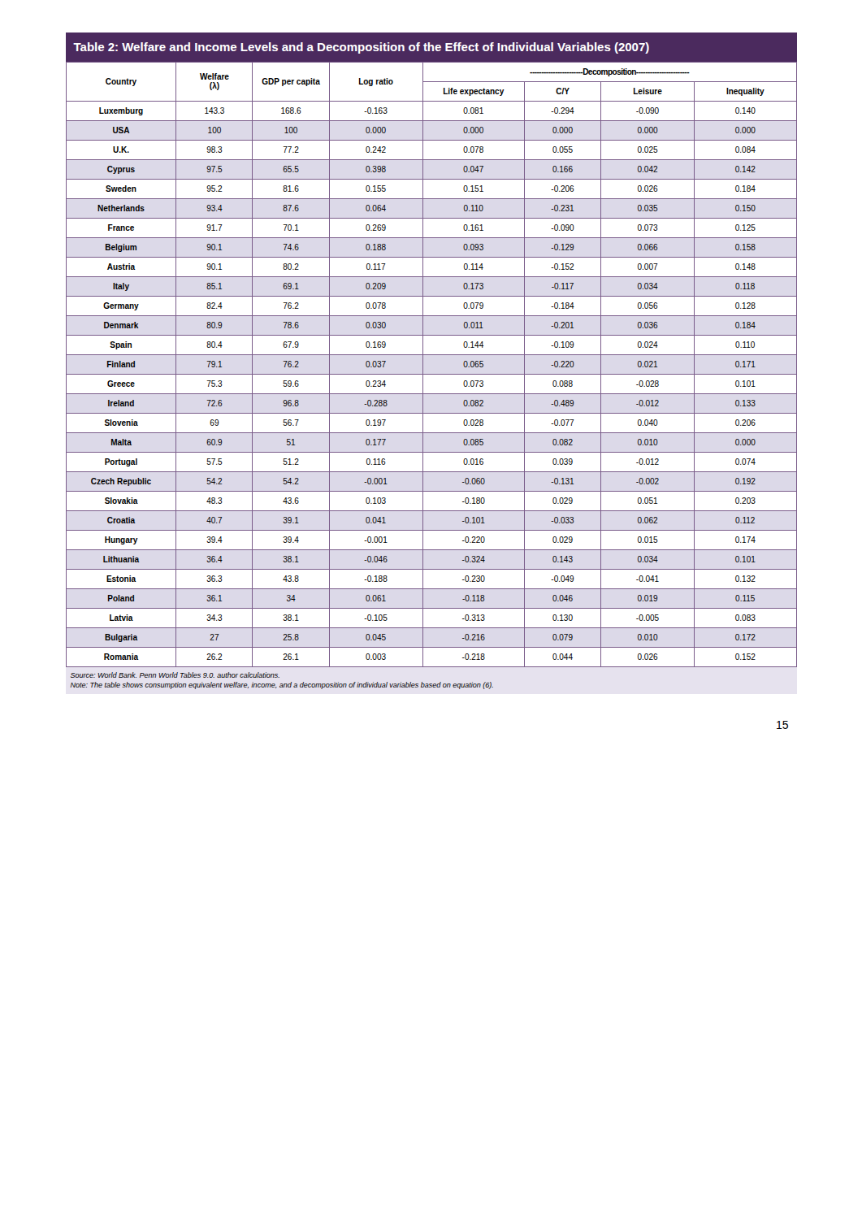Table 2: Welfare and Income Levels and a Decomposition of the Effect of Individual Variables (2007)
| Country | Welfare (λ) | GDP per capita | Log ratio | -----------------------Decomposition----------------------- |
| --- | --- | --- | --- | --- |
| Life expectancy | C/Y | Leisure | Inequality |
| Luxemburg | 143.3 | 168.6 | -0.163 | 0.081 | -0.294 | -0.090 | 0.140 |
| USA | 100 | 100 | 0.000 | 0.000 | 0.000 | 0.000 | 0.000 |
| U.K. | 98.3 | 77.2 | 0.242 | 0.078 | 0.055 | 0.025 | 0.084 |
| Cyprus | 97.5 | 65.5 | 0.398 | 0.047 | 0.166 | 0.042 | 0.142 |
| Sweden | 95.2 | 81.6 | 0.155 | 0.151 | -0.206 | 0.026 | 0.184 |
| Netherlands | 93.4 | 87.6 | 0.064 | 0.110 | -0.231 | 0.035 | 0.150 |
| France | 91.7 | 70.1 | 0.269 | 0.161 | -0.090 | 0.073 | 0.125 |
| Belgium | 90.1 | 74.6 | 0.188 | 0.093 | -0.129 | 0.066 | 0.158 |
| Austria | 90.1 | 80.2 | 0.117 | 0.114 | -0.152 | 0.007 | 0.148 |
| Italy | 85.1 | 69.1 | 0.209 | 0.173 | -0.117 | 0.034 | 0.118 |
| Germany | 82.4 | 76.2 | 0.078 | 0.079 | -0.184 | 0.056 | 0.128 |
| Denmark | 80.9 | 78.6 | 0.030 | 0.011 | -0.201 | 0.036 | 0.184 |
| Spain | 80.4 | 67.9 | 0.169 | 0.144 | -0.109 | 0.024 | 0.110 |
| Finland | 79.1 | 76.2 | 0.037 | 0.065 | -0.220 | 0.021 | 0.171 |
| Greece | 75.3 | 59.6 | 0.234 | 0.073 | 0.088 | -0.028 | 0.101 |
| Ireland | 72.6 | 96.8 | -0.288 | 0.082 | -0.489 | -0.012 | 0.133 |
| Slovenia | 69 | 56.7 | 0.197 | 0.028 | -0.077 | 0.040 | 0.206 |
| Malta | 60.9 | 51 | 0.177 | 0.085 | 0.082 | 0.010 | 0.000 |
| Portugal | 57.5 | 51.2 | 0.116 | 0.016 | 0.039 | -0.012 | 0.074 |
| Czech Republic | 54.2 | 54.2 | -0.001 | -0.060 | -0.131 | -0.002 | 0.192 |
| Slovakia | 48.3 | 43.6 | 0.103 | -0.180 | 0.029 | 0.051 | 0.203 |
| Croatia | 40.7 | 39.1 | 0.041 | -0.101 | -0.033 | 0.062 | 0.112 |
| Hungary | 39.4 | 39.4 | -0.001 | -0.220 | 0.029 | 0.015 | 0.174 |
| Lithuania | 36.4 | 38.1 | -0.046 | -0.324 | 0.143 | 0.034 | 0.101 |
| Estonia | 36.3 | 43.8 | -0.188 | -0.230 | -0.049 | -0.041 | 0.132 |
| Poland | 36.1 | 34 | 0.061 | -0.118 | 0.046 | 0.019 | 0.115 |
| Latvia | 34.3 | 38.1 | -0.105 | -0.313 | 0.130 | -0.005 | 0.083 |
| Bulgaria | 27 | 25.8 | 0.045 | -0.216 | 0.079 | 0.010 | 0.172 |
| Romania | 26.2 | 26.1 | 0.003 | -0.218 | 0.044 | 0.026 | 0.152 |
Source: World Bank. Penn World Tables 9.0. author calculations.
Note: The table shows consumption equivalent welfare, income, and a decomposition of individual variables based on equation (6).
15